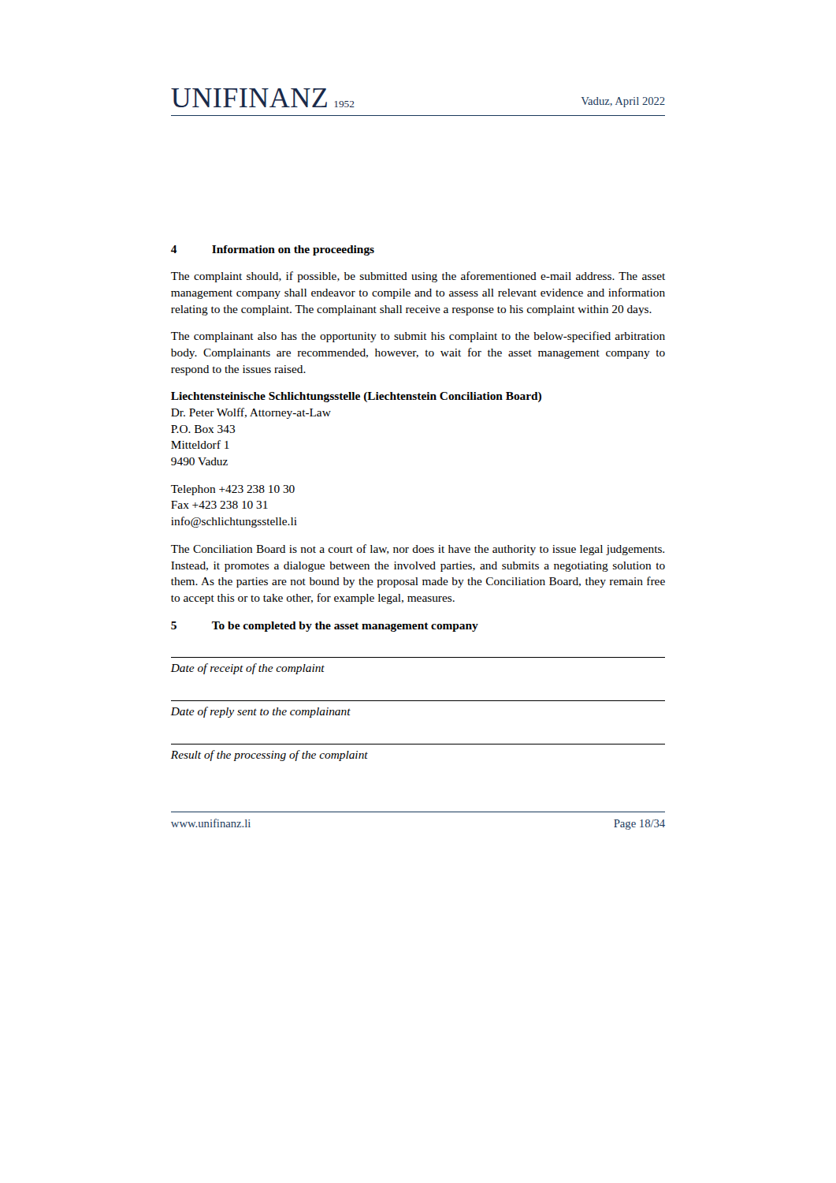UNIFINANZ1952
Vaduz, April 2022
4 Information on the proceedings
The complaint should, if possible, be submitted using the aforementioned e-mail address. The asset management company shall endeavor to compile and to assess all relevant evidence and information relating to the complaint. The complainant shall receive a response to his complaint within 20 days.
The complainant also has the opportunity to submit his complaint to the below-specified arbitration body. Complainants are recommended, however, to wait for the asset management company to respond to the issues raised.
Liechtensteinische Schlichtungsstelle (Liechtenstein Conciliation Board)
Dr. Peter Wolff, Attorney-at-Law
P.O. Box 343
Mitteldorf 1
9490 Vaduz
Telephon +423 238 10 30
Fax +423 238 10 31
info@schlichtungsstelle.li
The Conciliation Board is not a court of law, nor does it have the authority to issue legal judgements. Instead, it promotes a dialogue between the involved parties, and submits a negotiating solution to them. As the parties are not bound by the proposal made by the Conciliation Board, they remain free to accept this or to take other, for example legal, measures.
5 To be completed by the asset management company
Date of receipt of the complaint
Date of reply sent to the complainant
Result of the processing of the complaint
www.unifinanz.li
Page 18/34